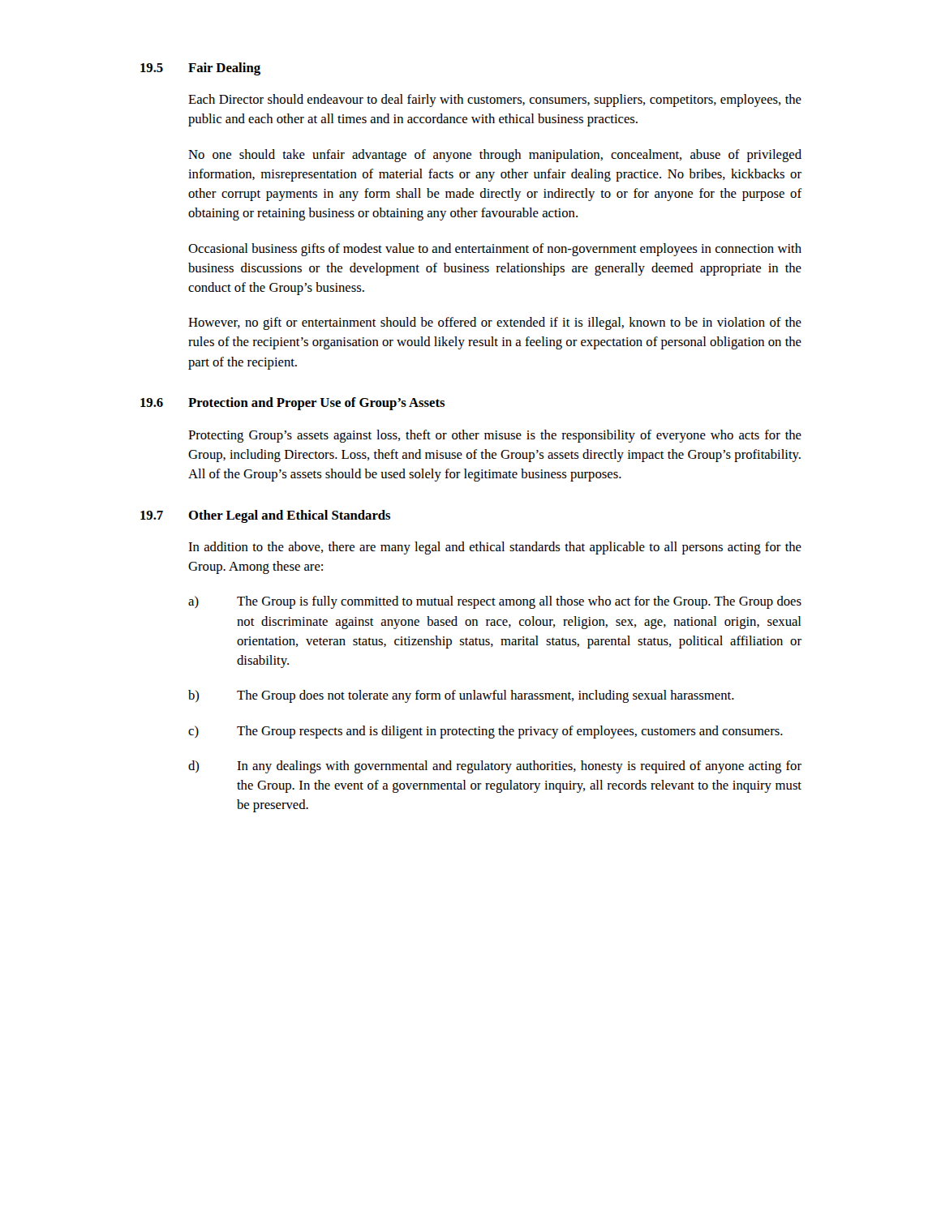19.5
Fair Dealing
Each Director should endeavour to deal fairly with customers, consumers, suppliers, competitors, employees, the public and each other at all times and in accordance with ethical business practices.
No one should take unfair advantage of anyone through manipulation, concealment, abuse of privileged information, misrepresentation of material facts or any other unfair dealing practice. No bribes, kickbacks or other corrupt payments in any form shall be made directly or indirectly to or for anyone for the purpose of obtaining or retaining business or obtaining any other favourable action.
Occasional business gifts of modest value to and entertainment of non-government employees in connection with business discussions or the development of business relationships are generally deemed appropriate in the conduct of the Group’s business.
However, no gift or entertainment should be offered or extended if it is illegal, known to be in violation of the rules of the recipient’s organisation or would likely result in a feeling or expectation of personal obligation on the part of the recipient.
19.6
Protection and Proper Use of Group’s Assets
Protecting Group’s assets against loss, theft or other misuse is the responsibility of everyone who acts for the Group, including Directors. Loss, theft and misuse of the Group’s assets directly impact the Group’s profitability. All of the Group’s assets should be used solely for legitimate business purposes.
19.7
Other Legal and Ethical Standards
In addition to the above, there are many legal and ethical standards that applicable to all persons acting for the Group. Among these are:
a) The Group is fully committed to mutual respect among all those who act for the Group. The Group does not discriminate against anyone based on race, colour, religion, sex, age, national origin, sexual orientation, veteran status, citizenship status, marital status, parental status, political affiliation or disability.
b) The Group does not tolerate any form of unlawful harassment, including sexual harassment.
c) The Group respects and is diligent in protecting the privacy of employees, customers and consumers.
d) In any dealings with governmental and regulatory authorities, honesty is required of anyone acting for the Group. In the event of a governmental or regulatory inquiry, all records relevant to the inquiry must be preserved.